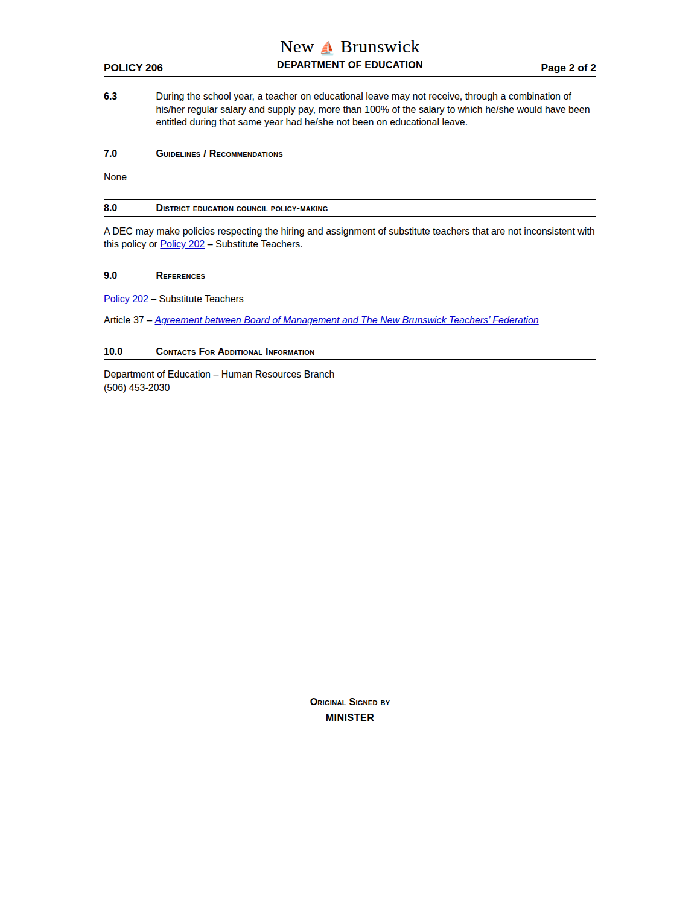New ⛵ Brunswick
DEPARTMENT OF EDUCATION
POLICY 206 Page 2 of 2
6.3
During the school year, a teacher on educational leave may not receive, through a combination of his/her regular salary and supply pay, more than 100% of the salary to which he/she would have been entitled during that same year had he/she not been on educational leave.
7.0
Guidelines / Recommendations
None
8.0
District education council policy-making
A DEC may make policies respecting the hiring and assignment of substitute teachers that are not inconsistent with this policy or Policy 202 – Substitute Teachers.
9.0
References
Policy 202 – Substitute Teachers
Article 37 – Agreement between Board of Management and The New Brunswick Teachers’ Federation
10.0
Contacts For Additional Information
Department of Education – Human Resources Branch
(506) 453-2030
Original Signed by
MINISTER